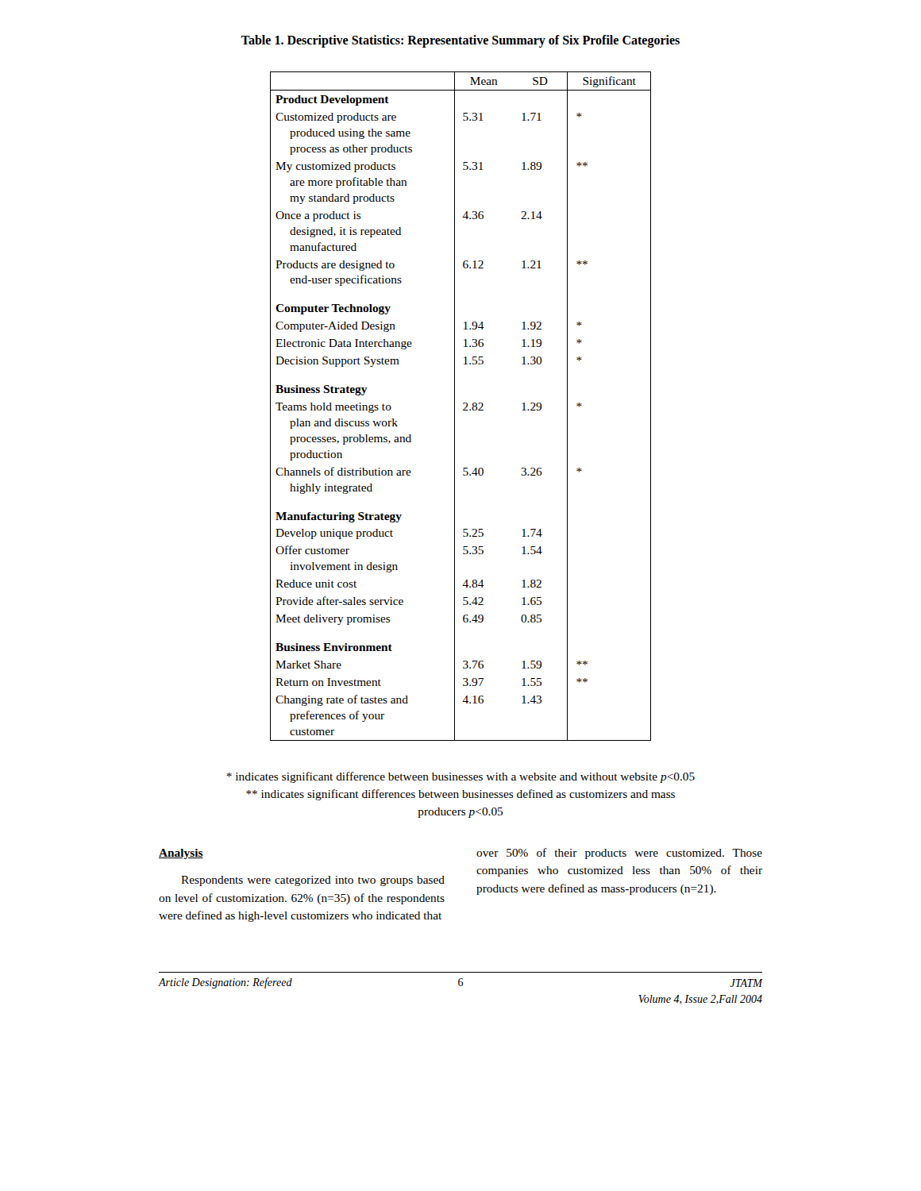Table 1. Descriptive Statistics: Representative Summary of Six Profile Categories
| | Mean | SD | Significant |
| --- | --- | --- | --- |
| Product Development | | | |
| Customized products are produced using the same process as other products | 5.31 | 1.71 | * |
| My customized products are more profitable than my standard products | 5.31 | 1.89 | ** |
| Once a product is designed, it is repeated manufactured | 4.36 | 2.14 | |
| Products are designed to end-user specifications | 6.12 | 1.21 | ** |
| Computer Technology | | | |
| Computer-Aided Design | 1.94 | 1.92 | * |
| Electronic Data Interchange | 1.36 | 1.19 | * |
| Decision Support System | 1.55 | 1.30 | * |
| Business Strategy | | | |
| Teams hold meetings to plan and discuss work processes, problems, and production | 2.82 | 1.29 | * |
| Channels of distribution are highly integrated | 5.40 | 3.26 | * |
| Manufacturing Strategy | | | |
| Develop unique product | 5.25 | 1.74 | |
| Offer customer involvement in design | 5.35 | 1.54 | |
| Reduce unit cost | 4.84 | 1.82 | |
| Provide after-sales service | 5.42 | 1.65 | |
| Meet delivery promises | 6.49 | 0.85 | |
| Business Environment | | | |
| Market Share | 3.76 | 1.59 | ** |
| Return on Investment | 3.97 | 1.55 | ** |
| Changing rate of tastes and preferences of your customer | 4.16 | 1.43 | |
* indicates significant difference between businesses with a website and without website p<0.05
** indicates significant differences between businesses defined as customizers and mass
producers p<0.05
Analysis
Respondents were categorized into two groups based on level of customization. 62% (n=35) of the respondents were defined as high-level customizers who indicated that
over 50% of their products were customized. Those companies who customized less than 50% of their products were defined as mass-producers (n=21).
Article Designation: Refereed
6
JTATM
Volume 4, Issue 2,Fall 2004